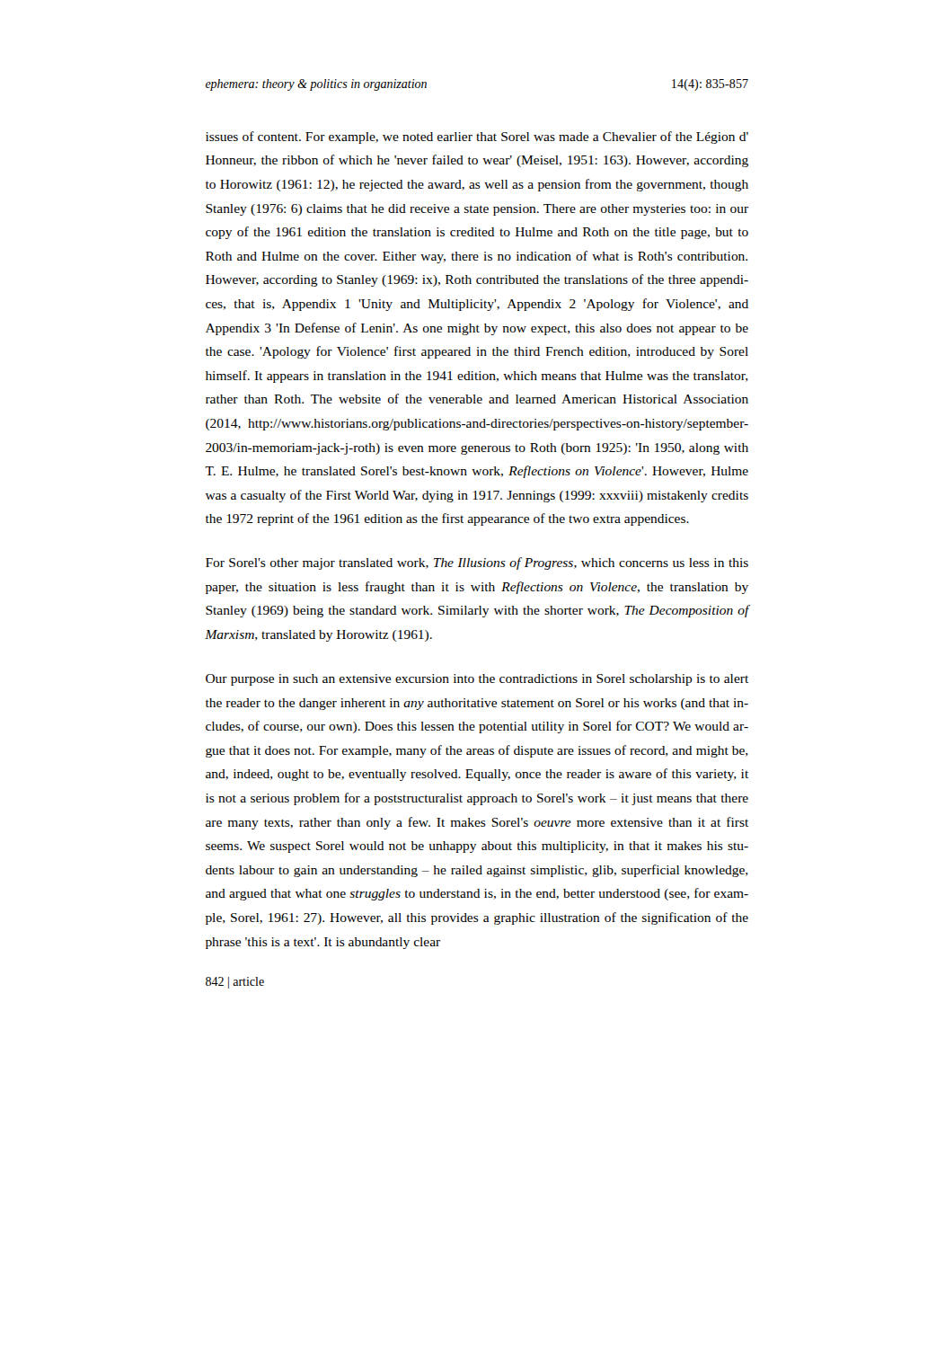ephemera: theory & politics in organization 14(4): 835-857
issues of content. For example, we noted earlier that Sorel was made a Chevalier of the Légion d' Honneur, the ribbon of which he 'never failed to wear' (Meisel, 1951: 163). However, according to Horowitz (1961: 12), he rejected the award, as well as a pension from the government, though Stanley (1976: 6) claims that he did receive a state pension. There are other mysteries too: in our copy of the 1961 edition the translation is credited to Hulme and Roth on the title page, but to Roth and Hulme on the cover. Either way, there is no indication of what is Roth's contribution. However, according to Stanley (1969: ix), Roth contributed the translations of the three appendices, that is, Appendix 1 'Unity and Multiplicity', Appendix 2 'Apology for Violence', and Appendix 3 'In Defense of Lenin'. As one might by now expect, this also does not appear to be the case. 'Apology for Violence' first appeared in the third French edition, introduced by Sorel himself. It appears in translation in the 1941 edition, which means that Hulme was the translator, rather than Roth. The website of the venerable and learned American Historical Association (2014, http://www.historians.org/publications-and-directories/perspectives-on-history/september-2003/in-memoriam-jack-j-roth) is even more generous to Roth (born 1925): 'In 1950, along with T. E. Hulme, he translated Sorel's best-known work, Reflections on Violence'. However, Hulme was a casualty of the First World War, dying in 1917. Jennings (1999: xxxviii) mistakenly credits the 1972 reprint of the 1961 edition as the first appearance of the two extra appendices.
For Sorel's other major translated work, The Illusions of Progress, which concerns us less in this paper, the situation is less fraught than it is with Reflections on Violence, the translation by Stanley (1969) being the standard work. Similarly with the shorter work, The Decomposition of Marxism, translated by Horowitz (1961).
Our purpose in such an extensive excursion into the contradictions in Sorel scholarship is to alert the reader to the danger inherent in any authoritative statement on Sorel or his works (and that includes, of course, our own). Does this lessen the potential utility in Sorel for COT? We would argue that it does not. For example, many of the areas of dispute are issues of record, and might be, and, indeed, ought to be, eventually resolved. Equally, once the reader is aware of this variety, it is not a serious problem for a poststructuralist approach to Sorel's work – it just means that there are many texts, rather than only a few. It makes Sorel's oeuvre more extensive than it at first seems. We suspect Sorel would not be unhappy about this multiplicity, in that it makes his students labour to gain an understanding – he railed against simplistic, glib, superficial knowledge, and argued that what one struggles to understand is, in the end, better understood (see, for example, Sorel, 1961: 27). However, all this provides a graphic illustration of the signification of the phrase 'this is a text'. It is abundantly clear
842 | article